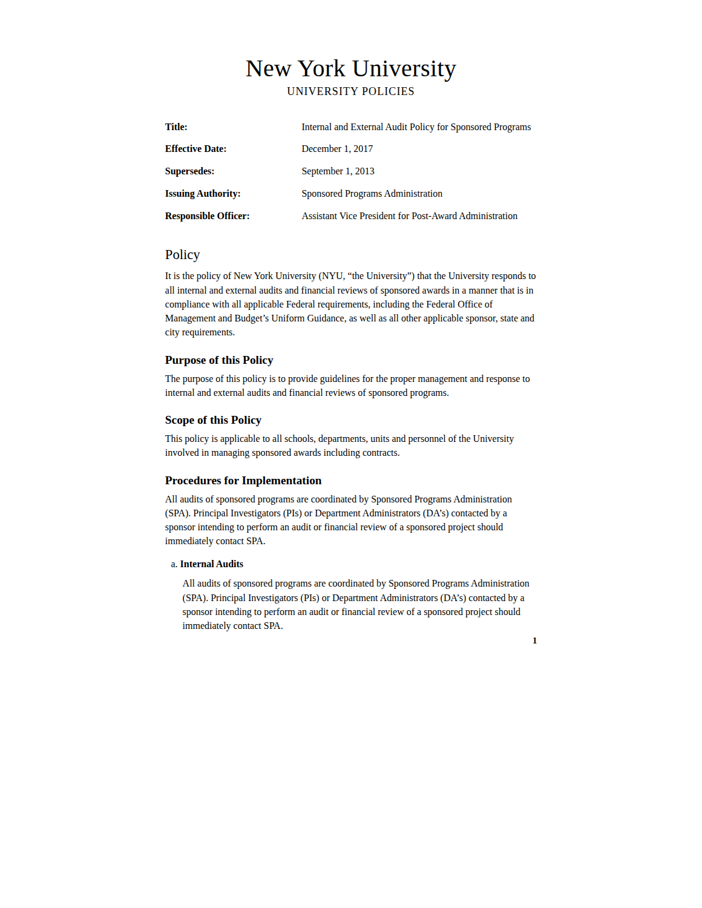New York University
UNIVERSITY POLICIES
| Title: | Internal and External Audit Policy for Sponsored Programs |
| Effective Date: | December 1, 2017 |
| Supersedes: | September 1, 2013 |
| Issuing Authority: | Sponsored Programs Administration |
| Responsible Officer: | Assistant Vice President for Post-Award Administration |
Policy
It is the policy of New York University (NYU, “the University”) that the University responds to all internal and external audits and financial reviews of sponsored awards in a manner that is in compliance with all applicable Federal requirements, including the Federal Office of Management and Budget’s Uniform Guidance, as well as all other applicable sponsor, state and city requirements.
Purpose of this Policy
The purpose of this policy is to provide guidelines for the proper management and response to internal and external audits and financial reviews of sponsored programs.
Scope of this Policy
This policy is applicable to all schools, departments, units and personnel of the University involved in managing sponsored awards including contracts.
Procedures for Implementation
All audits of sponsored programs are coordinated by Sponsored Programs Administration (SPA). Principal Investigators (PIs) or Department Administrators (DA’s) contacted by a sponsor intending to perform an audit or financial review of a sponsored project should immediately contact SPA.
Internal Audits
All audits of sponsored programs are coordinated by Sponsored Programs Administration (SPA). Principal Investigators (PIs) or Department Administrators (DA’s) contacted by a sponsor intending to perform an audit or financial review of a sponsored project should immediately contact SPA.
1